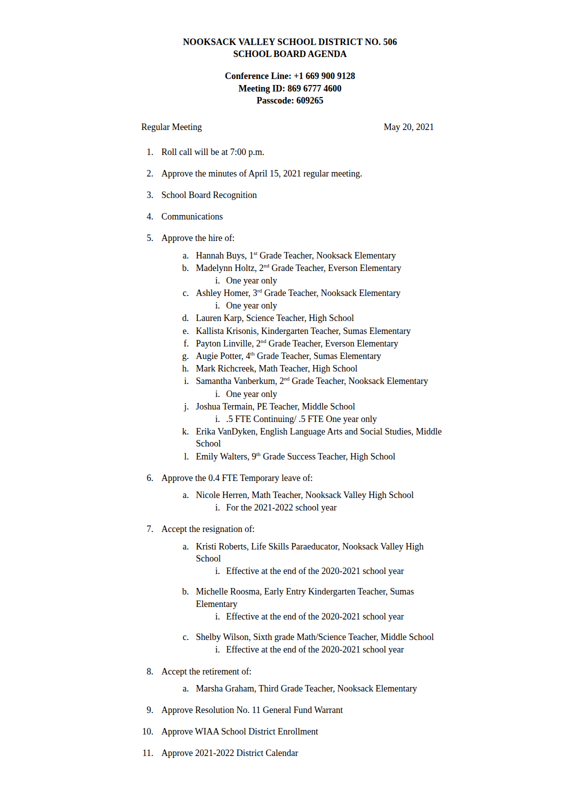NOOKSACK VALLEY SCHOOL DISTRICT NO. 506
SCHOOL BOARD AGENDA
Conference Line: +1 669 900 9128
Meeting ID: 869 6777 4600
Passcode: 609265
Regular Meeting May 20, 2021
Roll call will be at 7:00 p.m.
Approve the minutes of April 15, 2021 regular meeting.
School Board Recognition
Communications
Approve the hire of:
Hannah Buys, 1st Grade Teacher, Nooksack Elementary
Madelynn Holtz, 2nd Grade Teacher, Everson Elementary
One year only
Ashley Homer, 3rd Grade Teacher, Nooksack Elementary
One year only
Lauren Karp, Science Teacher, High School
Kallista Krisonis, Kindergarten Teacher, Sumas Elementary
Payton Linville, 2nd Grade Teacher, Everson Elementary
Augie Potter, 4th Grade Teacher, Sumas Elementary
Mark Richcreek, Math Teacher, High School
Samantha Vanberkum, 2nd Grade Teacher, Nooksack Elementary
One year only
Joshua Termain, PE Teacher, Middle School
.5 FTE Continuing/ .5 FTE One year only
Erika VanDyken, English Language Arts and Social Studies, Middle School
Emily Walters, 9th Grade Success Teacher, High School
Approve the 0.4 FTE Temporary leave of:
Nicole Herren, Math Teacher, Nooksack Valley High School
For the 2021-2022 school year
Accept the resignation of:
Kristi Roberts, Life Skills Paraeducator, Nooksack Valley High School
Effective at the end of the 2020-2021 school year
Michelle Roosma, Early Entry Kindergarten Teacher, Sumas Elementary
Effective at the end of the 2020-2021 school year
Shelby Wilson, Sixth grade Math/Science Teacher, Middle School
Effective at the end of the 2020-2021 school year
Accept the retirement of:
Marsha Graham, Third Grade Teacher, Nooksack Elementary
Approve Resolution No. 11 General Fund Warrant
Approve WIAA School District Enrollment
Approve 2021-2022 District Calendar